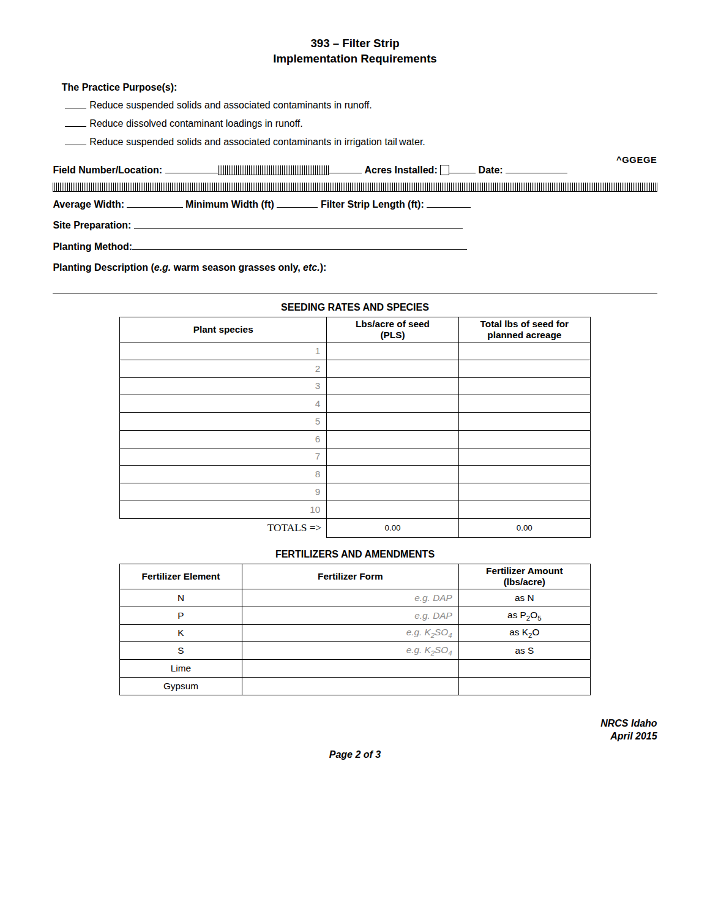393 – Filter Strip
Implementation Requirements
The Practice Purpose(s):
Reduce suspended solids and associated contaminants in runoff.
Reduce dissolved contaminant loadings in runoff.
Reduce suspended solids and associated contaminants in irrigation tail water.
^GGEGE
Field Number/Location: Acres Installed: Date:
Average Width: Minimum Width (ft) Filter Strip Length (ft):
Site Preparation:
Planting Method:
Planting Description (e.g. warm season grasses only, etc.):
SEEDING RATES AND SPECIES
| Plant species | Lbs/acre of seed (PLS) | Total lbs of seed for planned acreage |
| --- | --- | --- |
| 1 | | |
| 2 | | |
| 3 | | |
| 4 | | |
| 5 | | |
| 6 | | |
| 7 | | |
| 8 | | |
| 9 | | |
| 10 | | |
| TOTALS => | 0.00 | 0.00 |
FERTILIZERS AND AMENDMENTS
| Fertilizer Element | Fertilizer Form | Fertilizer Amount (lbs/acre) |
| --- | --- | --- |
| N | e.g. DAP | as N |
| P | e.g. DAP | as P 2 O 5 |
| K | e.g. K 2 SO 4 | as K 2 O |
| S | e.g. K 2 SO 4 | as S |
| Lime | | |
| Gypsum | | |
NRCS Idaho
April 2015
Page 2 of 3